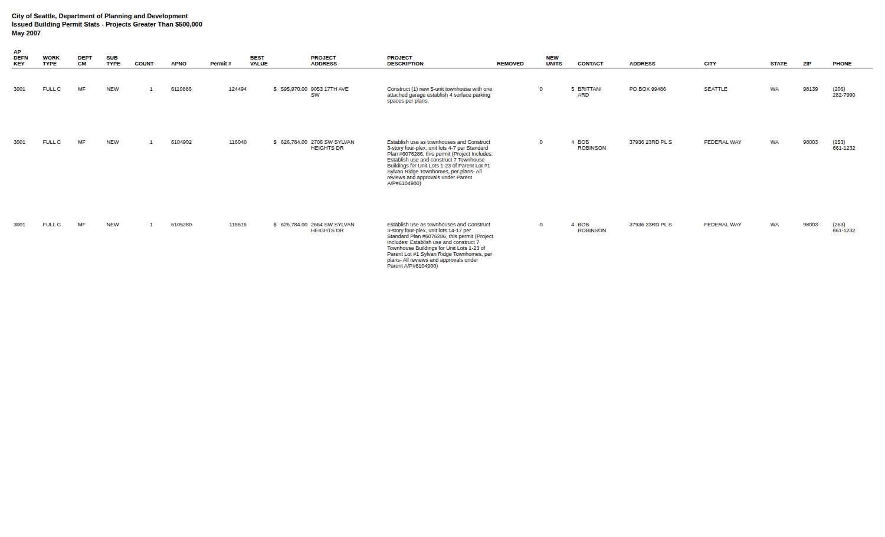City of Seattle, Department of Planning and Development
Issued Building Permit Stats - Projects Greater Than $500,000
May 2007
| AP DEFN KEY | WORK TYPE | DEPT CM | SUB TYPE | COUNT | APNO | Permit # | BEST VALUE | PROJECT ADDRESS | PROJECT DESCRIPTION | REMOVED | NEW UNITS | CONTACT | ADDRESS | CITY | STATE | ZIP | PHONE |
| --- | --- | --- | --- | --- | --- | --- | --- | --- | --- | --- | --- | --- | --- | --- | --- | --- | --- |
| 3001 | FULL C | MF | NEW | 1 | 6110886 | 124494 | $ 595,970.00 | 9053 17TH AVE SW | Construct (1) new 5-unit townhouse with one attached garage establish 4 surface parking spaces per plans. | 0 | 5 | BRITTANI ARD | PO BOX 99486 | SEATTLE | WA | 98139 | (206) 282-7990 |
| 3001 | FULL C | MF | NEW | 1 | 6104902 | 116040 | $ 626,784.00 | 2706 SW SYLVAN HEIGHTS DR | Establish use as townhouses and Construct 3-story four-plex, unit lots 4-7 per Standard Plan #6076286, this permit (Project Includes: Establish use and construct 7 Townhouse Buildings for Unit Lots 1-23 of Parent Lot #1 Sylvan Ridge Townhomes, per plans- All reviews and approvals under Parent A/P#6104900) | 0 | 4 | BOB ROBINSON | 37936 23RD PL S | FEDERAL WAY | WA | 98003 | (253) 661-1232 |
| 3001 | FULL C | MF | NEW | 1 | 6105280 | 116515 | $ 626,784.00 | 2664 SW SYLVAN HEIGHTS DR | Establish use as townhouses and Construct 3-story four-plex, unit lots 14-17 per Standard Plan #6076286, this permit (Project Includes: Establish use and construct 7 Townhouse Buildings for Unit Lots 1-23 of Parent Lot #1 Sylvan Ridge Townhomes, per plans- All reviews and approvals under Parent A/P#6104900) | 0 | 4 | BOB ROBINSON | 37936 23RD PL S | FEDERAL WAY | WA | 98003 | (253) 661-1232 |